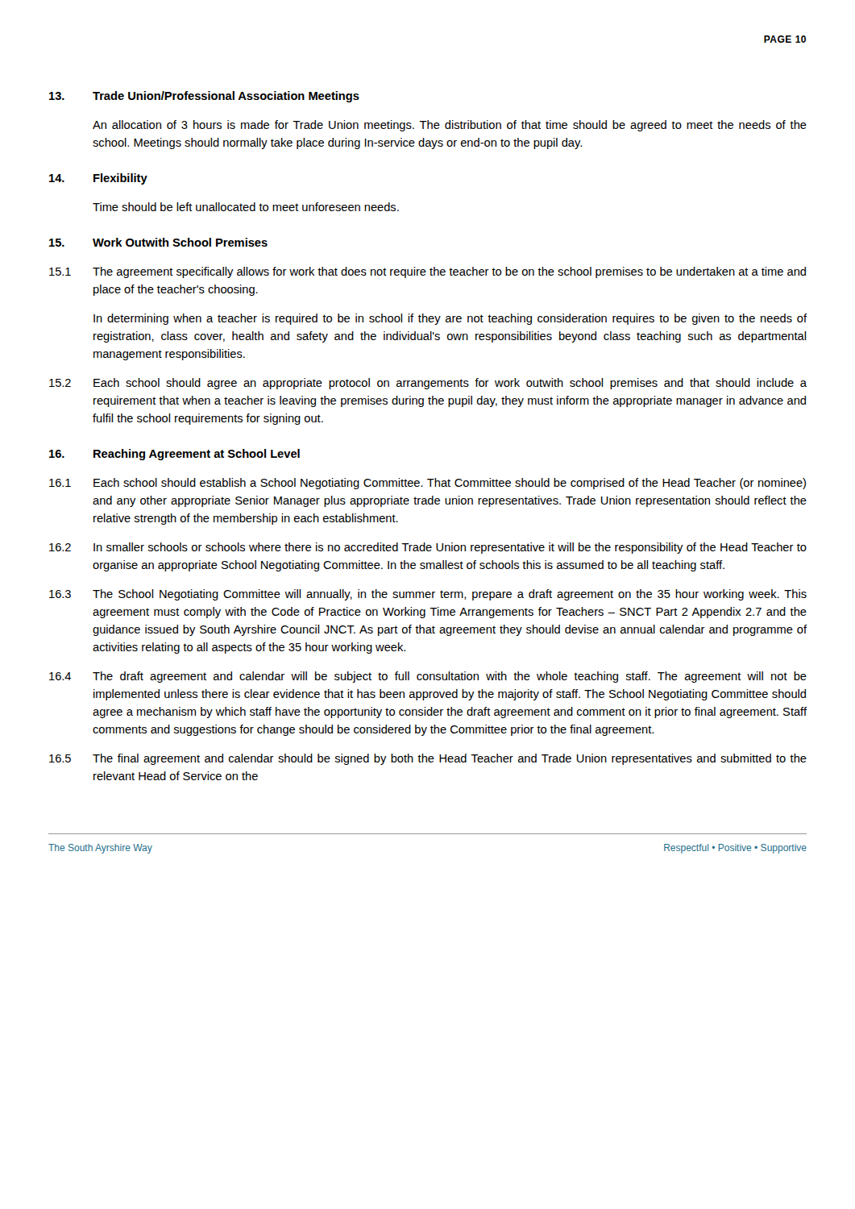PAGE 10
13. Trade Union/Professional Association Meetings
An allocation of 3 hours is made for Trade Union meetings. The distribution of that time should be agreed to meet the needs of the school. Meetings should normally take place during In-service days or end-on to the pupil day.
14. Flexibility
Time should be left unallocated to meet unforeseen needs.
15. Work Outwith School Premises
15.1 The agreement specifically allows for work that does not require the teacher to be on the school premises to be undertaken at a time and place of the teacher's choosing.
In determining when a teacher is required to be in school if they are not teaching consideration requires to be given to the needs of registration, class cover, health and safety and the individual's own responsibilities beyond class teaching such as departmental management responsibilities.
15.2 Each school should agree an appropriate protocol on arrangements for work outwith school premises and that should include a requirement that when a teacher is leaving the premises during the pupil day, they must inform the appropriate manager in advance and fulfil the school requirements for signing out.
16. Reaching Agreement at School Level
16.1 Each school should establish a School Negotiating Committee. That Committee should be comprised of the Head Teacher (or nominee) and any other appropriate Senior Manager plus appropriate trade union representatives. Trade Union representation should reflect the relative strength of the membership in each establishment.
16.2 In smaller schools or schools where there is no accredited Trade Union representative it will be the responsibility of the Head Teacher to organise an appropriate School Negotiating Committee. In the smallest of schools this is assumed to be all teaching staff.
16.3 The School Negotiating Committee will annually, in the summer term, prepare a draft agreement on the 35 hour working week. This agreement must comply with the Code of Practice on Working Time Arrangements for Teachers – SNCT Part 2 Appendix 2.7 and the guidance issued by South Ayrshire Council JNCT. As part of that agreement they should devise an annual calendar and programme of activities relating to all aspects of the 35 hour working week.
16.4 The draft agreement and calendar will be subject to full consultation with the whole teaching staff. The agreement will not be implemented unless there is clear evidence that it has been approved by the majority of staff. The School Negotiating Committee should agree a mechanism by which staff have the opportunity to consider the draft agreement and comment on it prior to final agreement. Staff comments and suggestions for change should be considered by the Committee prior to the final agreement.
16.5 The final agreement and calendar should be signed by both the Head Teacher and Trade Union representatives and submitted to the relevant Head of Service on the
The South Ayrshire Way Respectful • Positive • Supportive